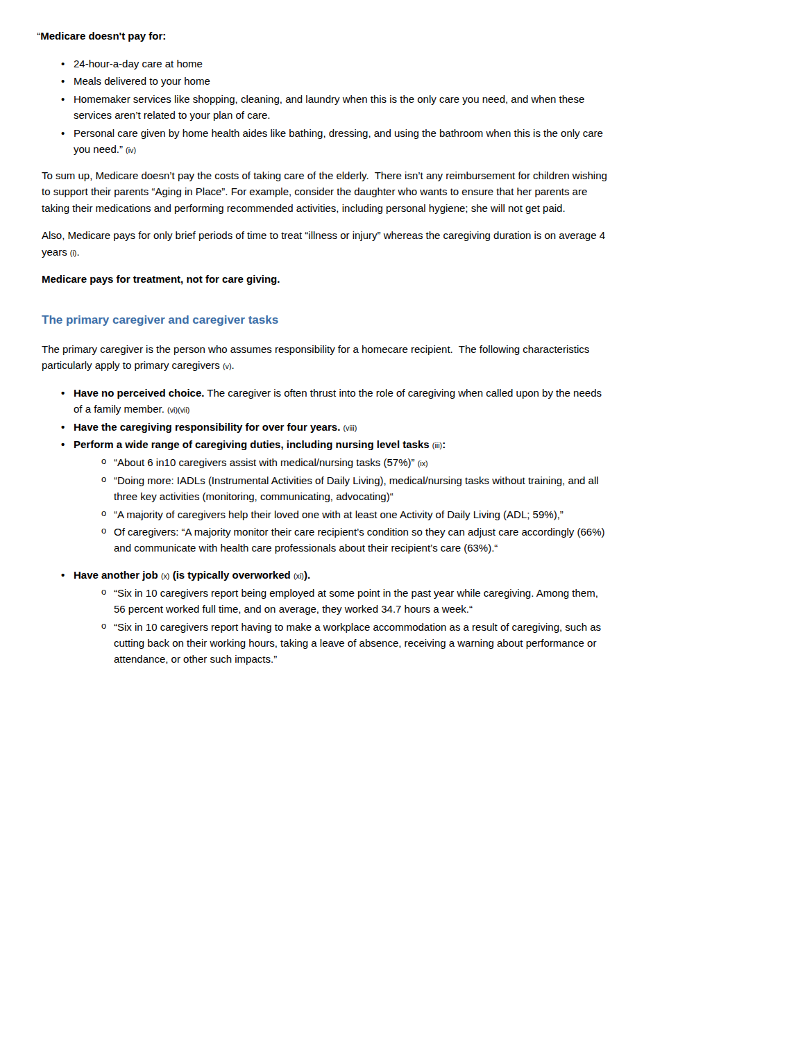“Medicare doesn't pay for:
24-hour-a-day care at home
Meals delivered to your home
Homemaker services like shopping, cleaning, and laundry when this is the only care you need, and when these services aren’t related to your plan of care.
Personal care given by home health aides like bathing, dressing, and using the bathroom when this is the only care you need.” (iv)
To sum up, Medicare doesn’t pay the costs of taking care of the elderly. There isn’t any reimbursement for children wishing to support their parents “Aging in Place”. For example, consider the daughter who wants to ensure that her parents are taking their medications and performing recommended activities, including personal hygiene; she will not get paid.
Also, Medicare pays for only brief periods of time to treat “illness or injury” whereas the caregiving duration is on average 4 years (i).
Medicare pays for treatment, not for care giving.
The primary caregiver and caregiver tasks
The primary caregiver is the person who assumes responsibility for a homecare recipient. The following characteristics particularly apply to primary caregivers (v).
Have no perceived choice. The caregiver is often thrust into the role of caregiving when called upon by the needs of a family member. (vi)(vii)
Have the caregiving responsibility for over four years. (viii)
Perform a wide range of caregiving duties, including nursing level tasks (iii):
“About 6 in10 caregivers assist with medical/nursing tasks (57%)” (ix)
“Doing more: IADLs (Instrumental Activities of Daily Living), medical/nursing tasks without training, and all three key activities (monitoring, communicating, advocating)“
“A majority of caregivers help their loved one with at least one Activity of Daily Living (ADL; 59%),”
Of caregivers: “A majority monitor their care recipient’s condition so they can adjust care accordingly (66%) and communicate with health care professionals about their recipient’s care (63%).“
Have another job (x) (is typically overworked (xi)).
“Six in 10 caregivers report being employed at some point in the past year while caregiving. Among them, 56 percent worked full time, and on average, they worked 34.7 hours a week.“
“Six in 10 caregivers report having to make a workplace accommodation as a result of caregiving, such as cutting back on their working hours, taking a leave of absence, receiving a warning about performance or attendance, or other such impacts.”